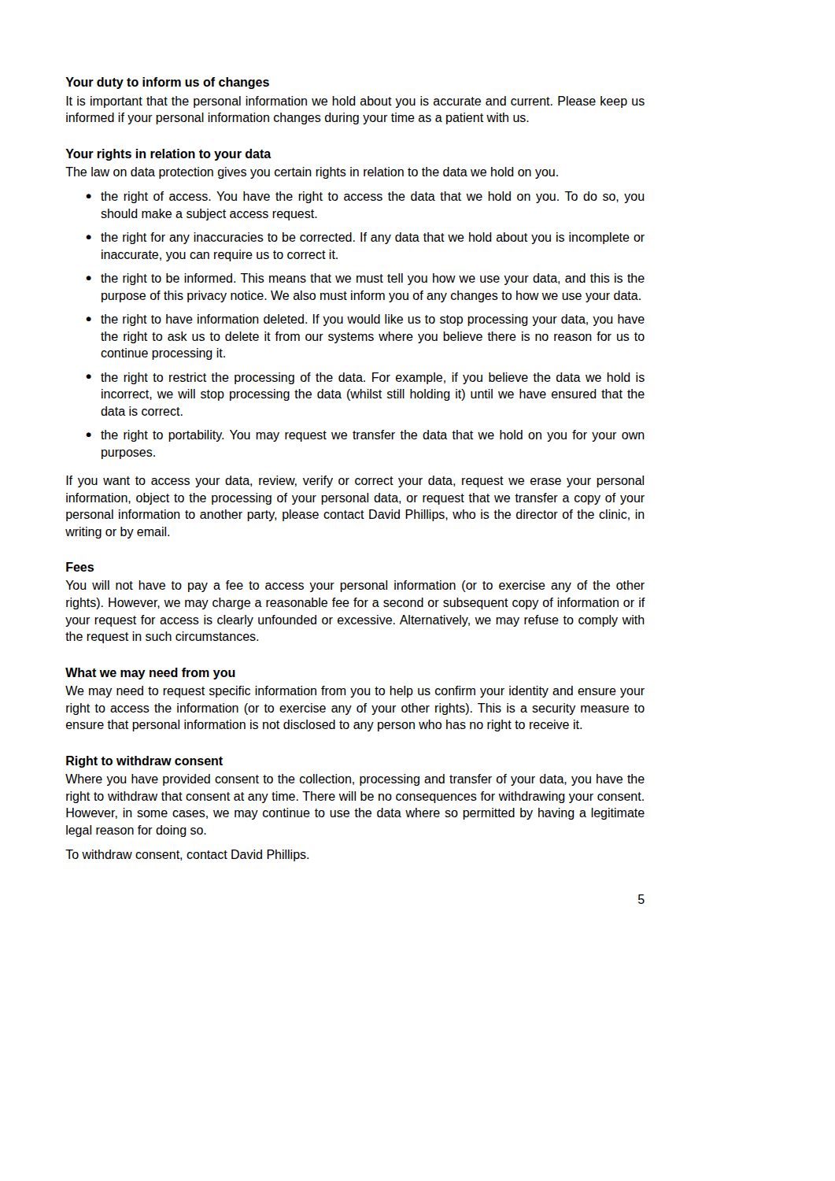Your duty to inform us of changes
It is important that the personal information we hold about you is accurate and current. Please keep us informed if your personal information changes during your time as a patient with us.
Your rights in relation to your data
The law on data protection gives you certain rights in relation to the data we hold on you.
the right of access. You have the right to access the data that we hold on you. To do so, you should make a subject access request.
the right for any inaccuracies to be corrected. If any data that we hold about you is incomplete or inaccurate, you can require us to correct it.
the right to be informed. This means that we must tell you how we use your data, and this is the purpose of this privacy notice. We also must inform you of any changes to how we use your data.
the right to have information deleted. If you would like us to stop processing your data, you have the right to ask us to delete it from our systems where you believe there is no reason for us to continue processing it.
the right to restrict the processing of the data. For example, if you believe the data we hold is incorrect, we will stop processing the data (whilst still holding it) until we have ensured that the data is correct.
the right to portability. You may request we transfer the data that we hold on you for your own purposes.
If you want to access your data, review, verify or correct your data, request we erase your personal information, object to the processing of your personal data, or request that we transfer a copy of your personal information to another party, please contact David Phillips, who is the director of the clinic, in writing or by email.
Fees
You will not have to pay a fee to access your personal information (or to exercise any of the other rights). However, we may charge a reasonable fee for a second or subsequent copy of information or if your request for access is clearly unfounded or excessive. Alternatively, we may refuse to comply with the request in such circumstances.
What we may need from you
We may need to request specific information from you to help us confirm your identity and ensure your right to access the information (or to exercise any of your other rights). This is a security measure to ensure that personal information is not disclosed to any person who has no right to receive it.
Right to withdraw consent
Where you have provided consent to the collection, processing and transfer of your data, you have the right to withdraw that consent at any time. There will be no consequences for withdrawing your consent. However, in some cases, we may continue to use the data where so permitted by having a legitimate legal reason for doing so.
To withdraw consent, contact David Phillips.
5